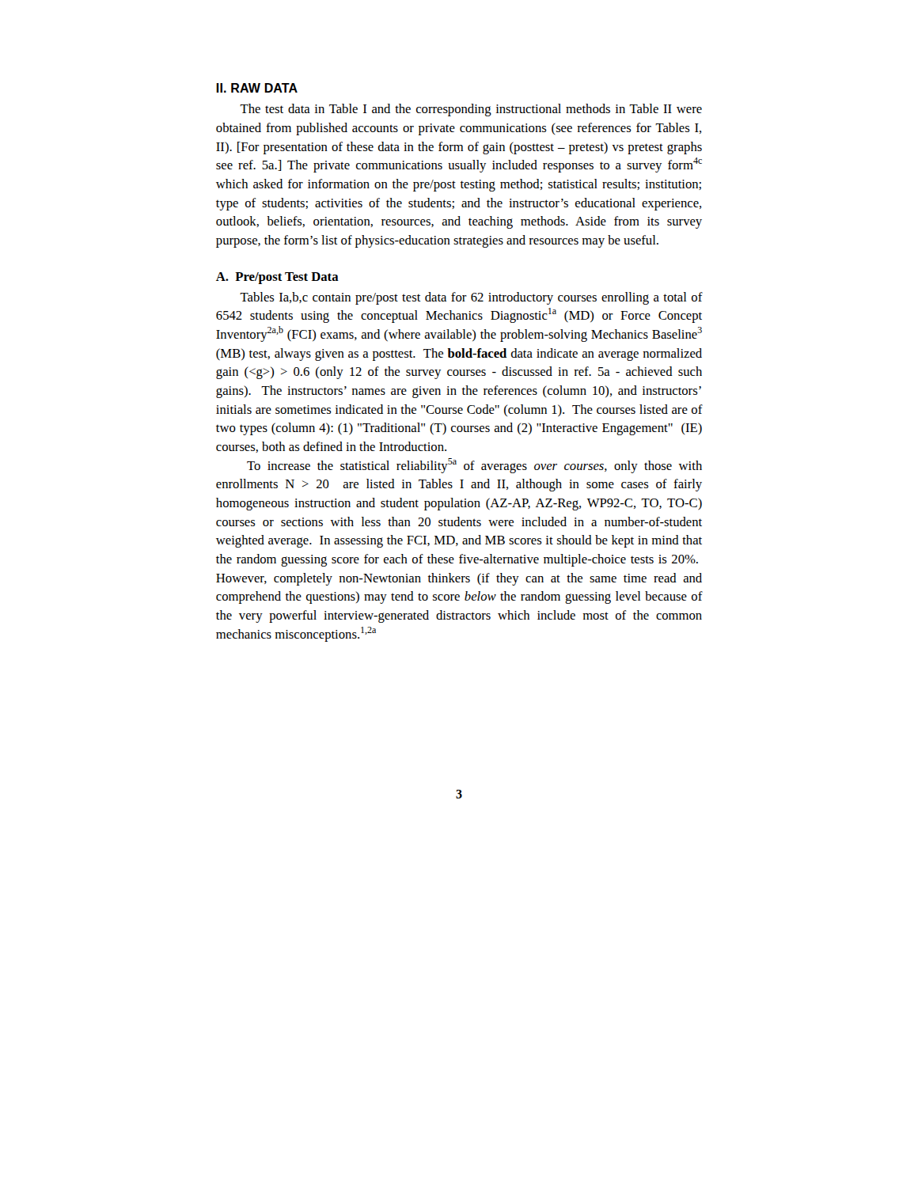II. RAW DATA
The test data in Table I and the corresponding instructional methods in Table II were obtained from published accounts or private communications (see references for Tables I, II). [For presentation of these data in the form of gain (posttest – pretest) vs pretest graphs see ref. 5a.] The private communications usually included responses to a survey form4c which asked for information on the pre/post testing method; statistical results; institution; type of students; activities of the students; and the instructor’s educational experience, outlook, beliefs, orientation, resources, and teaching methods. Aside from its survey purpose, the form’s list of physics-education strategies and resources may be useful.
A. Pre/post Test Data
Tables Ia,b,c contain pre/post test data for 62 introductory courses enrolling a total of 6542 students using the conceptual Mechanics Diagnostic1a (MD) or Force Concept Inventory2a,b (FCI) exams, and (where available) the problem-solving Mechanics Baseline3 (MB) test, always given as a posttest. The bold-faced data indicate an average normalized gain (<g>) > 0.6 (only 12 of the survey courses - discussed in ref. 5a - achieved such gains). The instructors’ names are given in the references (column 10), and instructors’ initials are sometimes indicated in the "Course Code" (column 1). The courses listed are of two types (column 4): (1) "Traditional" (T) courses and (2) "Interactive Engagement" (IE) courses, both as defined in the Introduction.
To increase the statistical reliability5a of averages over courses, only those with enrollments N > 20 are listed in Tables I and II, although in some cases of fairly homogeneous instruction and student population (AZ-AP, AZ-Reg, WP92-C, TO, TO-C) courses or sections with less than 20 students were included in a number-of-student weighted average. In assessing the FCI, MD, and MB scores it should be kept in mind that the random guessing score for each of these five-alternative multiple-choice tests is 20%. However, completely non-Newtonian thinkers (if they can at the same time read and comprehend the questions) may tend to score below the random guessing level because of the very powerful interview-generated distractors which include most of the common mechanics misconceptions.1,2a
3